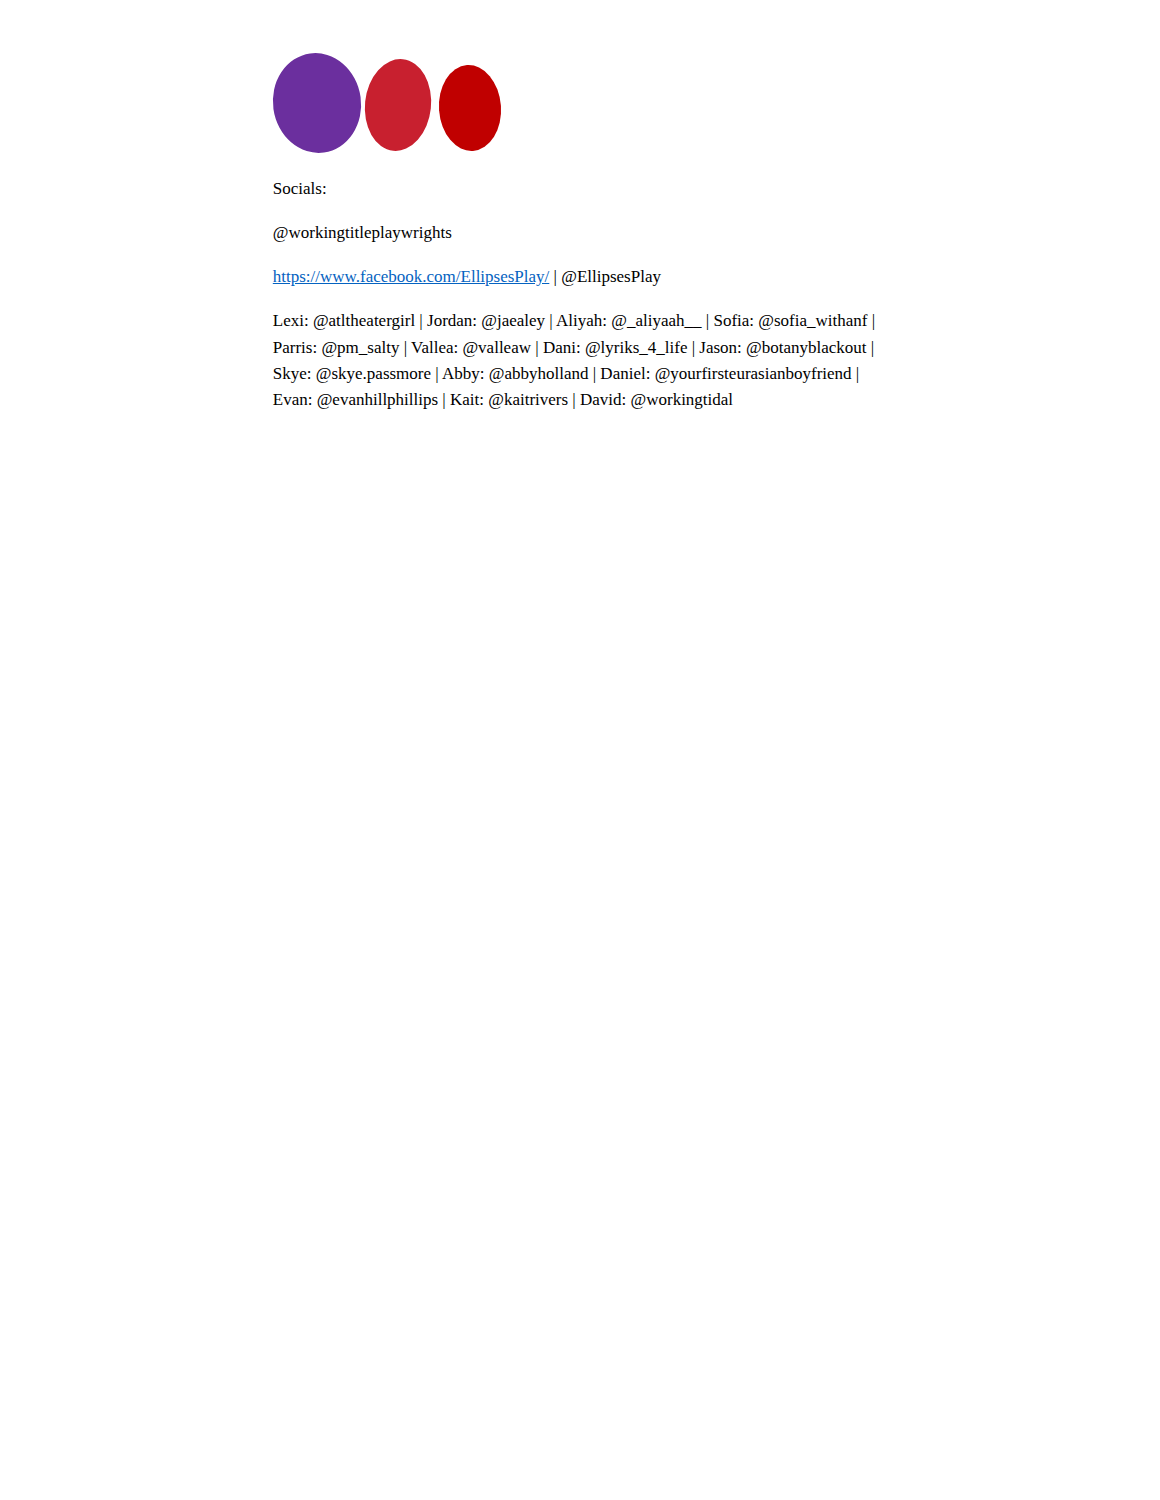Socials:
@workingtitleplaywrights
https://www.facebook.com/EllipsesPlay/ | @EllipsesPlay
Lexi: @atltheatergirl | Jordan: @jaealey | Aliyah: @_aliyaah__ | Sofia: @sofia_withanf | Parris: @pm_salty | Vallea: @valleaw | Dani: @lyriks_4_life | Jason: @botanyblackout | Skye: @skye.passmore | Abby: @abbyholland | Daniel: @yourfirsteurasianboyfriend | Evan: @evanhillphillips | Kait: @kaitrivers | David: @workingtidal